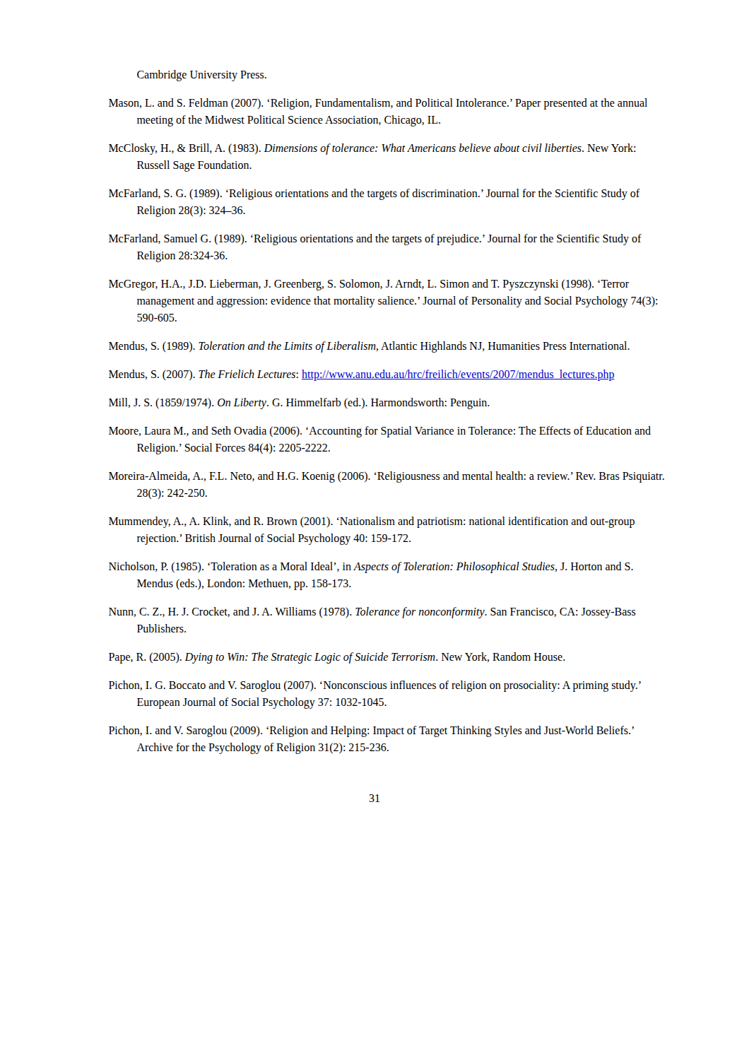Cambridge University Press.
Mason, L. and S. Feldman (2007). ‘Religion, Fundamentalism, and Political Intolerance.’ Paper presented at the annual meeting of the Midwest Political Science Association, Chicago, IL.
McClosky, H., & Brill, A. (1983). Dimensions of tolerance: What Americans believe about civil liberties. New York: Russell Sage Foundation.
McFarland, S. G. (1989). ‘Religious orientations and the targets of discrimination.’ Journal for the Scientific Study of Religion 28(3): 324–36.
McFarland, Samuel G. (1989). ‘Religious orientations and the targets of prejudice.’ Journal for the Scientific Study of Religion 28:324-36.
McGregor, H.A., J.D. Lieberman, J. Greenberg, S. Solomon, J. Arndt, L. Simon and T. Pyszczynski (1998). ‘Terror management and aggression: evidence that mortality salience.’ Journal of Personality and Social Psychology 74(3): 590-605.
Mendus, S. (1989). Toleration and the Limits of Liberalism, Atlantic Highlands NJ, Humanities Press International.
Mendus, S. (2007). The Frielich Lectures: http://www.anu.edu.au/hrc/freilich/events/2007/mendus_lectures.php
Mill, J. S. (1859/1974). On Liberty. G. Himmelfarb (ed.). Harmondsworth: Penguin.
Moore, Laura M., and Seth Ovadia (2006). ‘Accounting for Spatial Variance in Tolerance: The Effects of Education and Religion.’ Social Forces 84(4): 2205-2222.
Moreira-Almeida, A., F.L. Neto, and H.G. Koenig (2006). ‘Religiousness and mental health: a review.’ Rev. Bras Psiquiatr. 28(3): 242-250.
Mummendey, A., A. Klink, and R. Brown (2001). ‘Nationalism and patriotism: national identification and out-group rejection.’ British Journal of Social Psychology 40: 159-172.
Nicholson, P. (1985). ‘Toleration as a Moral Ideal’, in Aspects of Toleration: Philosophical Studies, J. Horton and S. Mendus (eds.), London: Methuen, pp. 158-173.
Nunn, C. Z., H. J. Crocket, and J. A. Williams (1978). Tolerance for nonconformity. San Francisco, CA: Jossey-Bass Publishers.
Pape, R. (2005). Dying to Win: The Strategic Logic of Suicide Terrorism. New York, Random House.
Pichon, I. G. Boccato and V. Saroglou (2007). ‘Nonconscious influences of religion on prosociality: A priming study.’ European Journal of Social Psychology 37: 1032-1045.
Pichon, I. and V. Saroglou (2009). ‘Religion and Helping: Impact of Target Thinking Styles and Just-World Beliefs.’ Archive for the Psychology of Religion 31(2): 215-236.
31